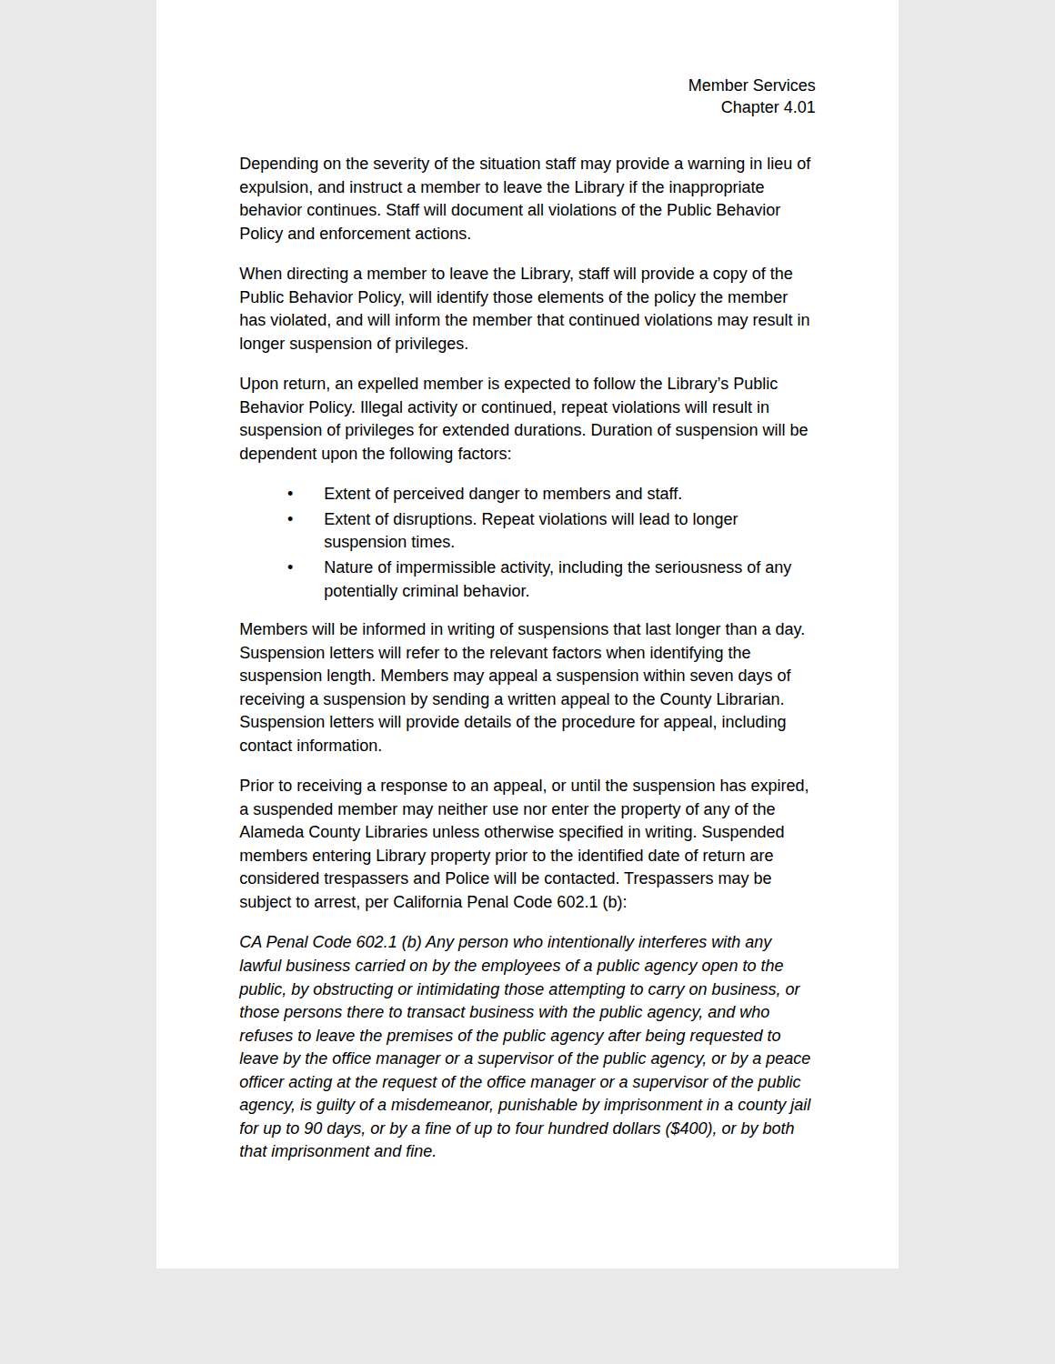Member Services Chapter 4.01
Depending on the severity of the situation staff may provide a warning in lieu of expulsion, and instruct a member to leave the Library if the inappropriate behavior continues. Staff will document all violations of the Public Behavior Policy and enforcement actions.
When directing a member to leave the Library, staff will provide a copy of the Public Behavior Policy, will identify those elements of the policy the member has violated, and will inform the member that continued violations may result in longer suspension of privileges.
Upon return, an expelled member is expected to follow the Library’s Public Behavior Policy. Illegal activity or continued, repeat violations will result in suspension of privileges for extended durations. Duration of suspension will be dependent upon the following factors:
Extent of perceived danger to members and staff.
Extent of disruptions. Repeat violations will lead to longer suspension times.
Nature of impermissible activity, including the seriousness of any potentially criminal behavior.
Members will be informed in writing of suspensions that last longer than a day. Suspension letters will refer to the relevant factors when identifying the suspension length. Members may appeal a suspension within seven days of receiving a suspension by sending a written appeal to the County Librarian. Suspension letters will provide details of the procedure for appeal, including contact information.
Prior to receiving a response to an appeal, or until the suspension has expired, a suspended member may neither use nor enter the property of any of the Alameda County Libraries unless otherwise specified in writing. Suspended members entering Library property prior to the identified date of return are considered trespassers and Police will be contacted. Trespassers may be subject to arrest, per California Penal Code 602.1 (b):
CA Penal Code 602.1 (b) Any person who intentionally interferes with any lawful business carried on by the employees of a public agency open to the public, by obstructing or intimidating those attempting to carry on business, or those persons there to transact business with the public agency, and who refuses to leave the premises of the public agency after being requested to leave by the office manager or a supervisor of the public agency, or by a peace officer acting at the request of the office manager or a supervisor of the public agency, is guilty of a misdemeanor, punishable by imprisonment in a county jail for up to 90 days, or by a fine of up to four hundred dollars ($400), or by both that imprisonment and fine.